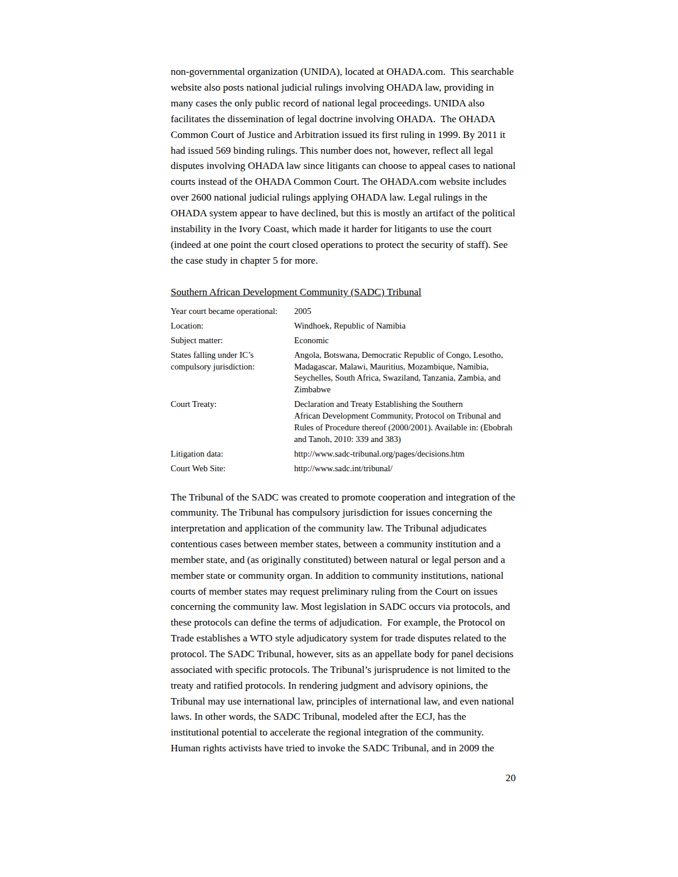non-governmental organization (UNIDA), located at OHADA.com. This searchable website also posts national judicial rulings involving OHADA law, providing in many cases the only public record of national legal proceedings. UNIDA also facilitates the dissemination of legal doctrine involving OHADA. The OHADA Common Court of Justice and Arbitration issued its first ruling in 1999. By 2011 it had issued 569 binding rulings. This number does not, however, reflect all legal disputes involving OHADA law since litigants can choose to appeal cases to national courts instead of the OHADA Common Court. The OHADA.com website includes over 2600 national judicial rulings applying OHADA law. Legal rulings in the OHADA system appear to have declined, but this is mostly an artifact of the political instability in the Ivory Coast, which made it harder for litigants to use the court (indeed at one point the court closed operations to protect the security of staff). See the case study in chapter 5 for more.
Southern African Development Community (SADC) Tribunal
| Year court became operational: | 2005 |
| Location: | Windhoek, Republic of Namibia |
| Subject matter: | Economic |
| States falling under IC’s compulsory jurisdiction: | Angola, Botswana, Democratic Republic of Congo, Lesotho, Madagascar, Malawi, Mauritius, Mozambique, Namibia, Seychelles, South Africa, Swaziland, Tanzania, Zambia, and Zimbabwe |
| Court Treaty: | Declaration and Treaty Establishing the Southern African Development Community, Protocol on Tribunal and Rules of Procedure thereof (2000/2001). Available in: (Ebobrah and Tanoh, 2010: 339 and 383) |
| Litigation data: | http://www.sadc-tribunal.org/pages/decisions.htm |
| Court Web Site: | http://www.sadc.int/tribunal/ |
The Tribunal of the SADC was created to promote cooperation and integration of the community. The Tribunal has compulsory jurisdiction for issues concerning the interpretation and application of the community law. The Tribunal adjudicates contentious cases between member states, between a community institution and a member state, and (as originally constituted) between natural or legal person and a member state or community organ. In addition to community institutions, national courts of member states may request preliminary ruling from the Court on issues concerning the community law. Most legislation in SADC occurs via protocols, and these protocols can define the terms of adjudication. For example, the Protocol on Trade establishes a WTO style adjudicatory system for trade disputes related to the protocol. The SADC Tribunal, however, sits as an appellate body for panel decisions associated with specific protocols. The Tribunal’s jurisprudence is not limited to the treaty and ratified protocols. In rendering judgment and advisory opinions, the Tribunal may use international law, principles of international law, and even national laws. In other words, the SADC Tribunal, modeled after the ECJ, has the institutional potential to accelerate the regional integration of the community. Human rights activists have tried to invoke the SADC Tribunal, and in 2009 the
20